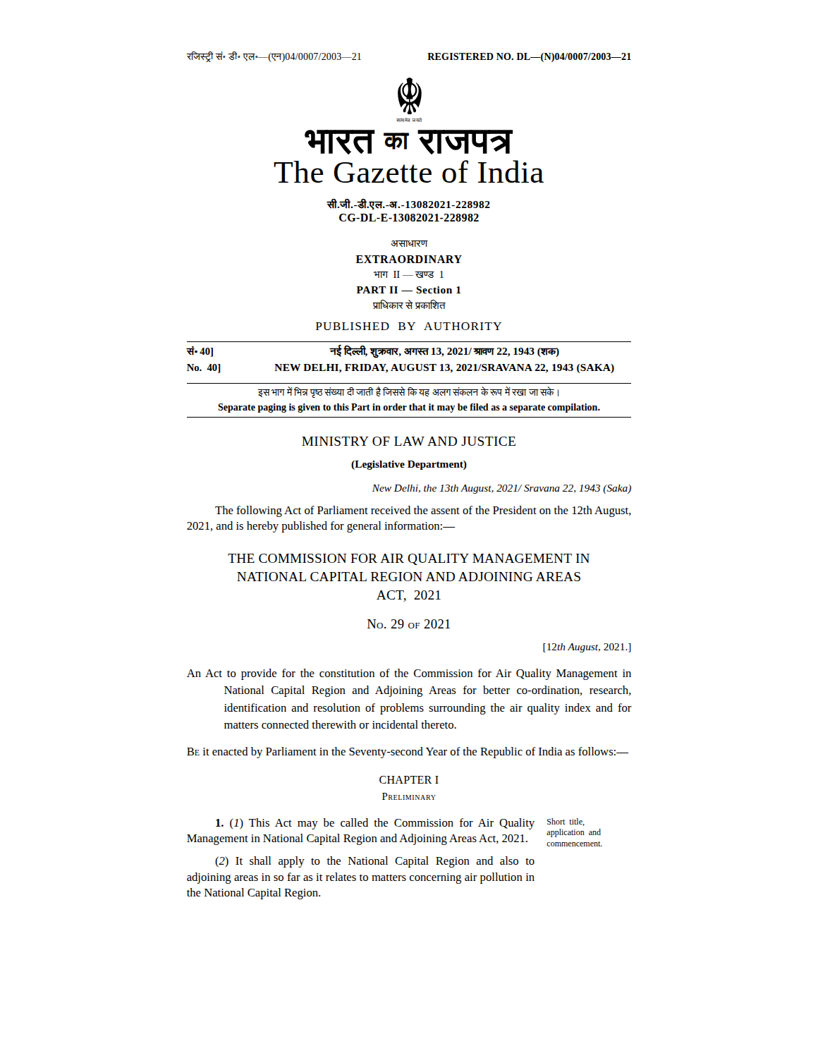रजिस्ट्री सं॰ डी॰ एल॰—(एन)04/0007/2003—21 REGISTERED NO. DL—(N)04/0007/2003—21
☬
सत्यमेव जयते
भारत का राजपत्र
The Gazette of India
सी.जी.-डी.एल.-अ.-13082021-228982
CG-DL-E-13082021-228982
असाधारण
EXTRAORDINARY
भाग II — खण्ड 1
PART II — Section 1
प्राधिकार से प्रकाशित
PUBLISHED BY AUTHORITY
सं॰ 40]
नई दिल्ली, शुक्रवार, अगस्त 13, 2021/ श्रावण 22, 1943 (शक)
No. 40]
NEW DELHI, FRIDAY, AUGUST 13, 2021/SRAVANA 22, 1943 (SAKA)
इस भाग में भिन्न पृष्ठ संख्या दी जाती है जिससे कि यह अलग संकलन के रूप में रखा जा सके।
Separate paging is given to this Part in order that it may be filed as a separate compilation.
MINISTRY OF LAW AND JUSTICE
(Legislative Department)
New Delhi, the 13th August, 2021/ Sravana 22, 1943 (Saka)
The following Act of Parliament received the assent of the President on the 12th August, 2021, and is hereby published for general information:—
THE COMMISSION FOR AIR QUALITY MANAGEMENT IN
NATIONAL CAPITAL REGION AND ADJOINING AREAS
ACT, 2021
No. 29 of 2021
[12th August, 2021.]
An Act to provide for the constitution of the Commission for Air Quality Management in National Capital Region and Adjoining Areas for better co-ordination, research, identification and resolution of problems surrounding the air quality index and for matters connected therewith or incidental thereto.
Be it enacted by Parliament in the Seventy-second Year of the Republic of India as follows:—
CHAPTER I
Preliminary
1. (1) This Act may be called the Commission for Air Quality Management in National Capital Region and Adjoining Areas Act, 2021.
(2) It shall apply to the National Capital Region and also to adjoining areas in so far as it relates to matters concerning air pollution in the National Capital Region.
Short title,
application and
commencement.